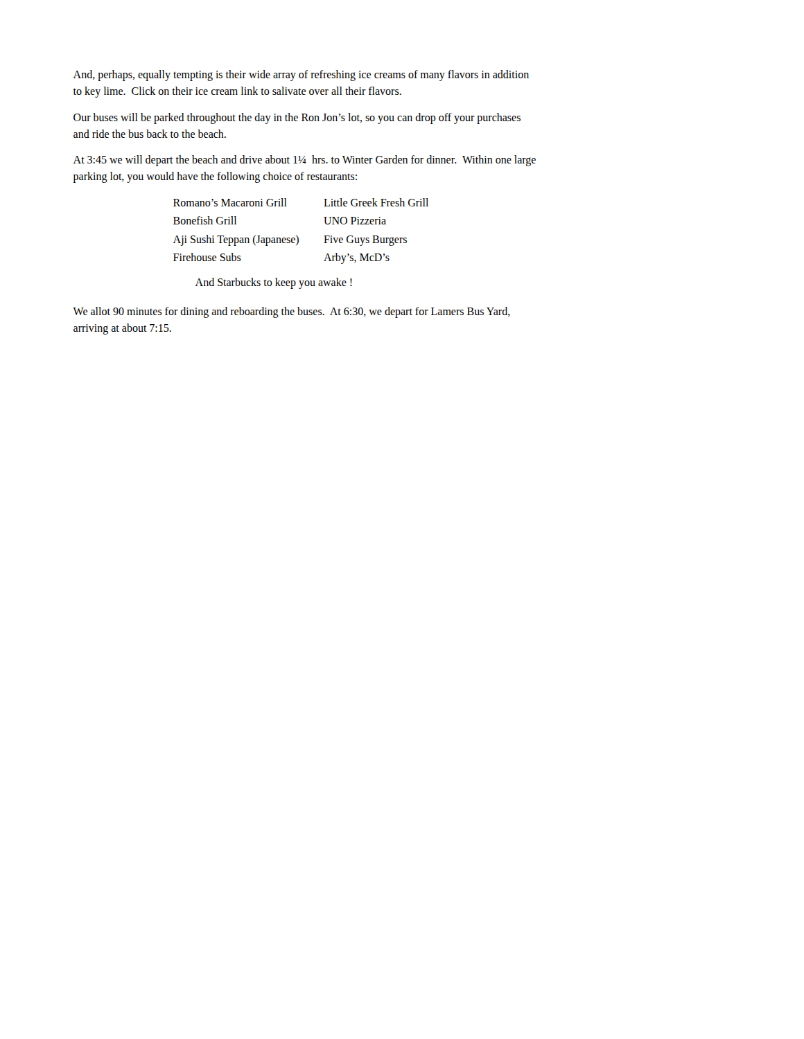And, perhaps, equally tempting is their wide array of refreshing ice creams of many flavors in addition to key lime. Click on their ice cream link to salivate over all their flavors.
Our buses will be parked throughout the day in the Ron Jon’s lot, so you can drop off your purchases and ride the bus back to the beach.
At 3:45 we will depart the beach and drive about 1¼ hrs. to Winter Garden for dinner. Within one large parking lot, you would have the following choice of restaurants:
| Romano’s Macaroni Grill | Little Greek Fresh Grill |
| Bonefish Grill | UNO Pizzeria |
| Aji Sushi Teppan (Japanese) | Five Guys Burgers |
| Firehouse Subs | Arby’s, McD’s |
And Starbucks to keep you awake !
We allot 90 minutes for dining and reboarding the buses. At 6:30, we depart for Lamers Bus Yard, arriving at about 7:15.